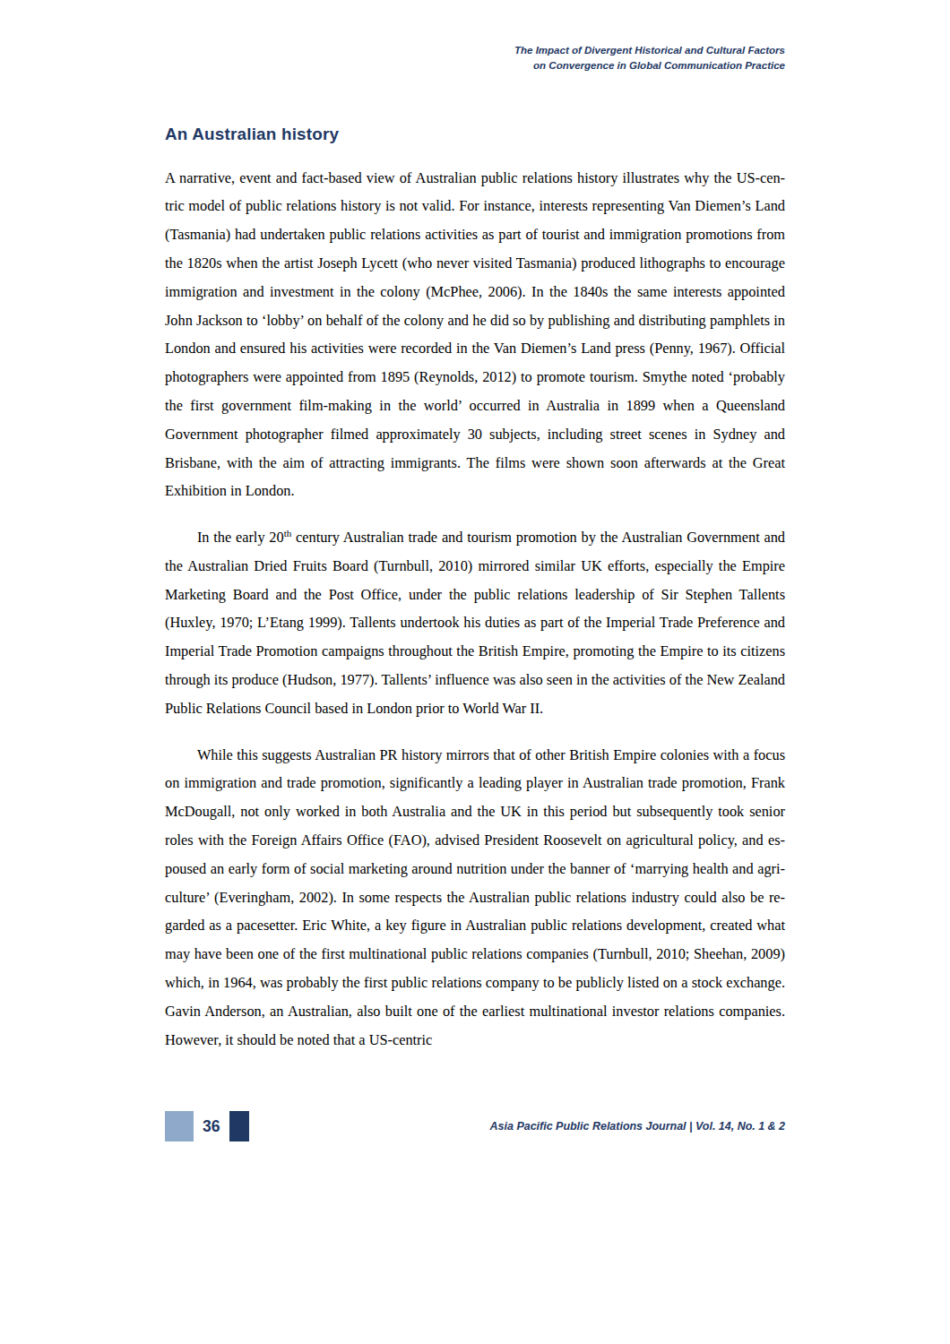The Impact of Divergent Historical and Cultural Factors on Convergence in Global Communication Practice
An Australian history
A narrative, event and fact-based view of Australian public relations history illustrates why the US-centric model of public relations history is not valid. For instance, interests representing Van Diemen’s Land (Tasmania) had undertaken public relations activities as part of tourist and immigration promotions from the 1820s when the artist Joseph Lycett (who never visited Tasmania) produced lithographs to encourage immigration and investment in the colony (McPhee, 2006). In the 1840s the same interests appointed John Jackson to ‘lobby’ on behalf of the colony and he did so by publishing and distributing pamphlets in London and ensured his activities were recorded in the Van Diemen’s Land press (Penny, 1967). Official photographers were appointed from 1895 (Reynolds, 2012) to promote tourism. Smythe noted ‘probably the first government film-making in the world’ occurred in Australia in 1899 when a Queensland Government photographer filmed approximately 30 subjects, including street scenes in Sydney and Brisbane, with the aim of attracting immigrants. The films were shown soon afterwards at the Great Exhibition in London.
In the early 20th century Australian trade and tourism promotion by the Australian Government and the Australian Dried Fruits Board (Turnbull, 2010) mirrored similar UK efforts, especially the Empire Marketing Board and the Post Office, under the public relations leadership of Sir Stephen Tallents (Huxley, 1970; L’Etang 1999). Tallents undertook his duties as part of the Imperial Trade Preference and Imperial Trade Promotion campaigns throughout the British Empire, promoting the Empire to its citizens through its produce (Hudson, 1977). Tallents’ influence was also seen in the activities of the New Zealand Public Relations Council based in London prior to World War II.
While this suggests Australian PR history mirrors that of other British Empire colonies with a focus on immigration and trade promotion, significantly a leading player in Australian trade promotion, Frank McDougall, not only worked in both Australia and the UK in this period but subsequently took senior roles with the Foreign Affairs Office (FAO), advised President Roosevelt on agricultural policy, and espoused an early form of social marketing around nutrition under the banner of ‘marrying health and agriculture’ (Everingham, 2002). In some respects the Australian public relations industry could also be regarded as a pacesetter. Eric White, a key figure in Australian public relations development, created what may have been one of the first multinational public relations companies (Turnbull, 2010; Sheehan, 2009) which, in 1964, was probably the first public relations company to be publicly listed on a stock exchange. Gavin Anderson, an Australian, also built one of the earliest multinational investor relations companies. However, it should be noted that a US-centric
36
Asia Pacific Public Relations Journal | Vol. 14, No. 1 & 2